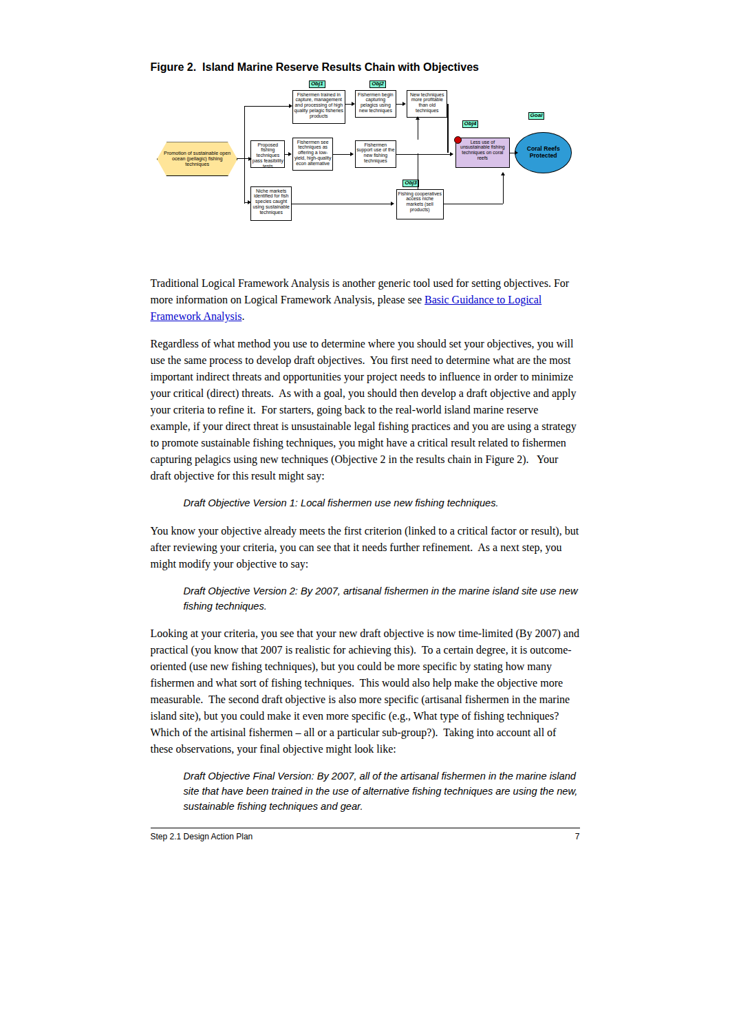Figure 2. Island Marine Reserve Results Chain with Objectives
Obj1
Obj2
Obj4
Goal
Obj3
Promotion of sustainable open ocean (pellagic) fishing techniques
Fishermen trained in capture, management and processing of high quality pelagic fisheries products
Fishermen begin capturing pelagics using new techniques
New techniques more profitable than old techniques
Proposed fishing techniques pass feasibility tests
Fishermen see techniques as offering a low-yield, high-quality econ alternative
Fishermen support use of the new fishing techniques
Less use of unsustainable fishing techniques on coral reefs
Coral Reefs Protected
Niche markets identified for fish species caught using sustainable techniques
Fishing cooperatives access niche markets (sell products)
Traditional Logical Framework Analysis is another generic tool used for setting objectives. For more information on Logical Framework Analysis, please see Basic Guidance to Logical Framework Analysis.
Regardless of what method you use to determine where you should set your objectives, you will use the same process to develop draft objectives. You first need to determine what are the most important indirect threats and opportunities your project needs to influence in order to minimize your critical (direct) threats. As with a goal, you should then develop a draft objective and apply your criteria to refine it. For starters, going back to the real-world island marine reserve example, if your direct threat is unsustainable legal fishing practices and you are using a strategy to promote sustainable fishing techniques, you might have a critical result related to fishermen capturing pelagics using new techniques (Objective 2 in the results chain in Figure 2). Your draft objective for this result might say:
Draft Objective Version 1: Local fishermen use new fishing techniques.
You know your objective already meets the first criterion (linked to a critical factor or result), but after reviewing your criteria, you can see that it needs further refinement. As a next step, you might modify your objective to say:
Draft Objective Version 2: By 2007, artisanal fishermen in the marine island site use new fishing techniques.
Looking at your criteria, you see that your new draft objective is now time-limited (By 2007) and practical (you know that 2007 is realistic for achieving this). To a certain degree, it is outcome-oriented (use new fishing techniques), but you could be more specific by stating how many fishermen and what sort of fishing techniques. This would also help make the objective more measurable. The second draft objective is also more specific (artisanal fishermen in the marine island site), but you could make it even more specific (e.g., What type of fishing techniques? Which of the artisinal fishermen – all or a particular sub-group?). Taking into account all of these observations, your final objective might look like:
Draft Objective Final Version: By 2007, all of the artisanal fishermen in the marine island site that have been trained in the use of alternative fishing techniques are using the new, sustainable fishing techniques and gear.
Step 2.1 Design Action Plan 7